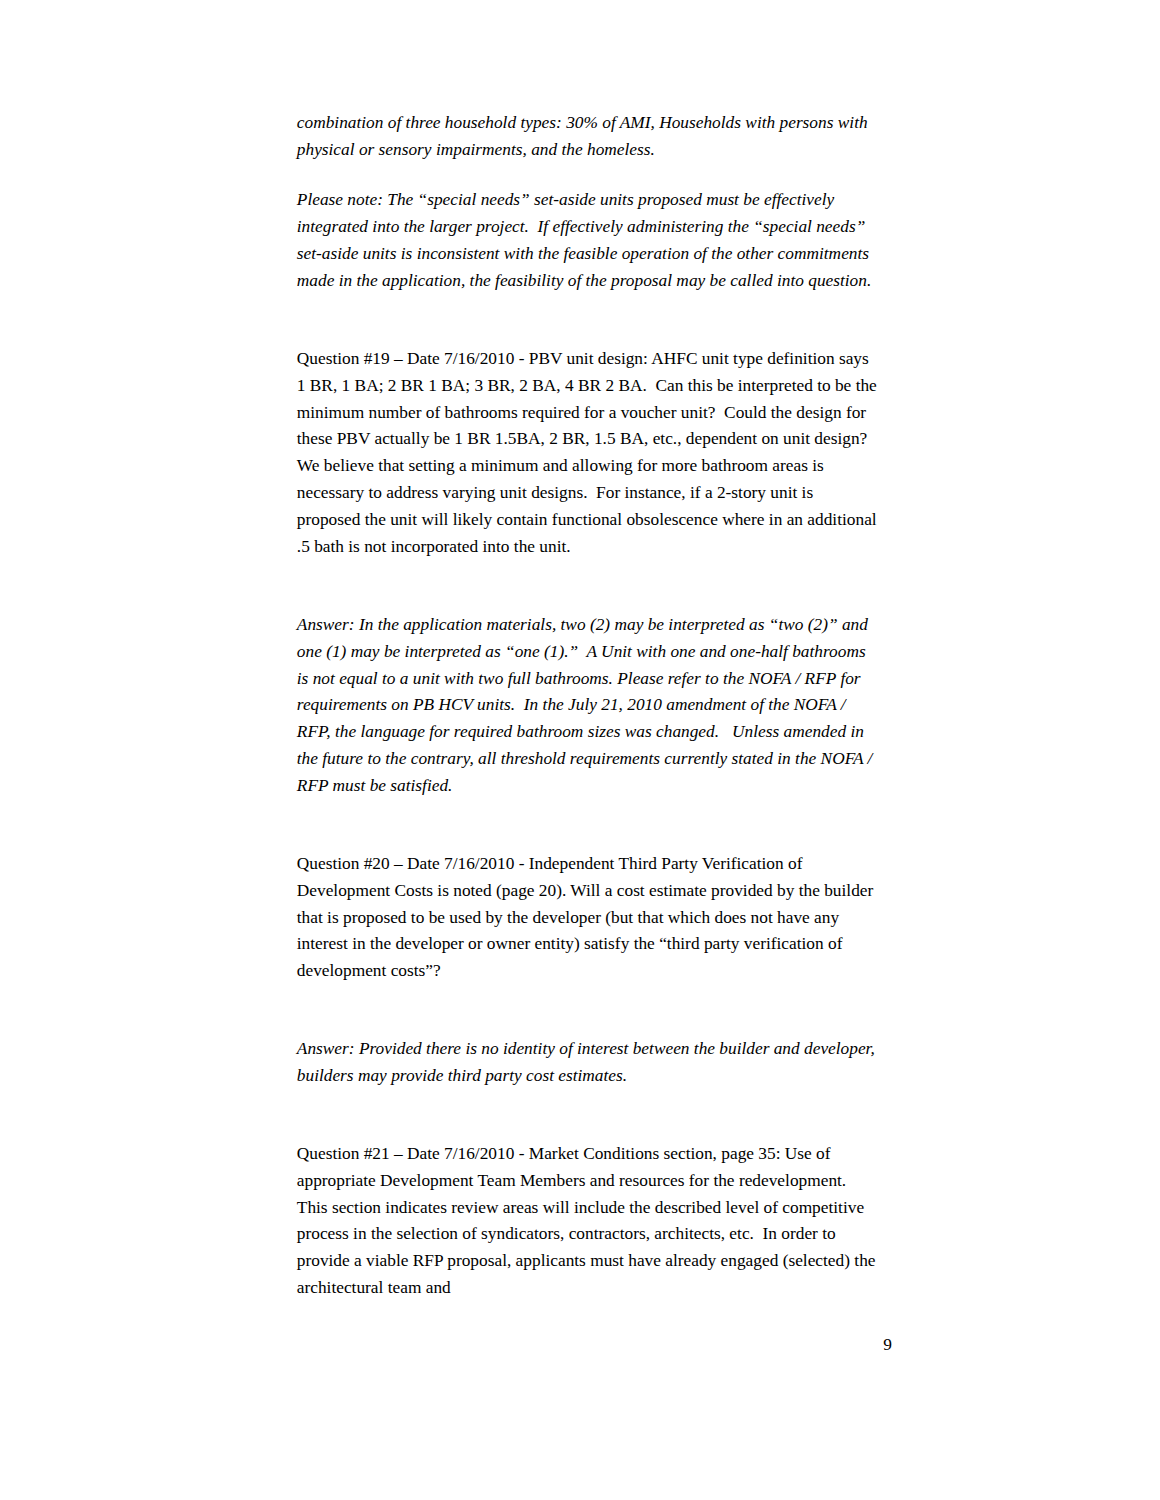combination of three household types: 30% of AMI, Households with persons with physical or sensory impairments, and the homeless.
Please note: The “special needs” set-aside units proposed must be effectively integrated into the larger project. If effectively administering the “special needs” set-aside units is inconsistent with the feasible operation of the other commitments made in the application, the feasibility of the proposal may be called into question.
Question #19 – Date 7/16/2010 - PBV unit design: AHFC unit type definition says 1 BR, 1 BA; 2 BR 1 BA; 3 BR, 2 BA, 4 BR 2 BA. Can this be interpreted to be the minimum number of bathrooms required for a voucher unit? Could the design for these PBV actually be 1 BR 1.5BA, 2 BR, 1.5 BA, etc., dependent on unit design? We believe that setting a minimum and allowing for more bathroom areas is necessary to address varying unit designs. For instance, if a 2-story unit is proposed the unit will likely contain functional obsolescence where in an additional .5 bath is not incorporated into the unit.
Answer: In the application materials, two (2) may be interpreted as “two (2)” and one (1) may be interpreted as “one (1).” A Unit with one and one-half bathrooms is not equal to a unit with two full bathrooms. Please refer to the NOFA / RFP for requirements on PB HCV units. In the July 21, 2010 amendment of the NOFA / RFP, the language for required bathroom sizes was changed. Unless amended in the future to the contrary, all threshold requirements currently stated in the NOFA / RFP must be satisfied.
Question #20 – Date 7/16/2010 - Independent Third Party Verification of Development Costs is noted (page 20). Will a cost estimate provided by the builder that is proposed to be used by the developer (but that which does not have any interest in the developer or owner entity) satisfy the “third party verification of development costs”?
Answer: Provided there is no identity of interest between the builder and developer, builders may provide third party cost estimates.
Question #21 – Date 7/16/2010 - Market Conditions section, page 35: Use of appropriate Development Team Members and resources for the redevelopment. This section indicates review areas will include the described level of competitive process in the selection of syndicators, contractors, architects, etc. In order to provide a viable RFP proposal, applicants must have already engaged (selected) the architectural team and
9